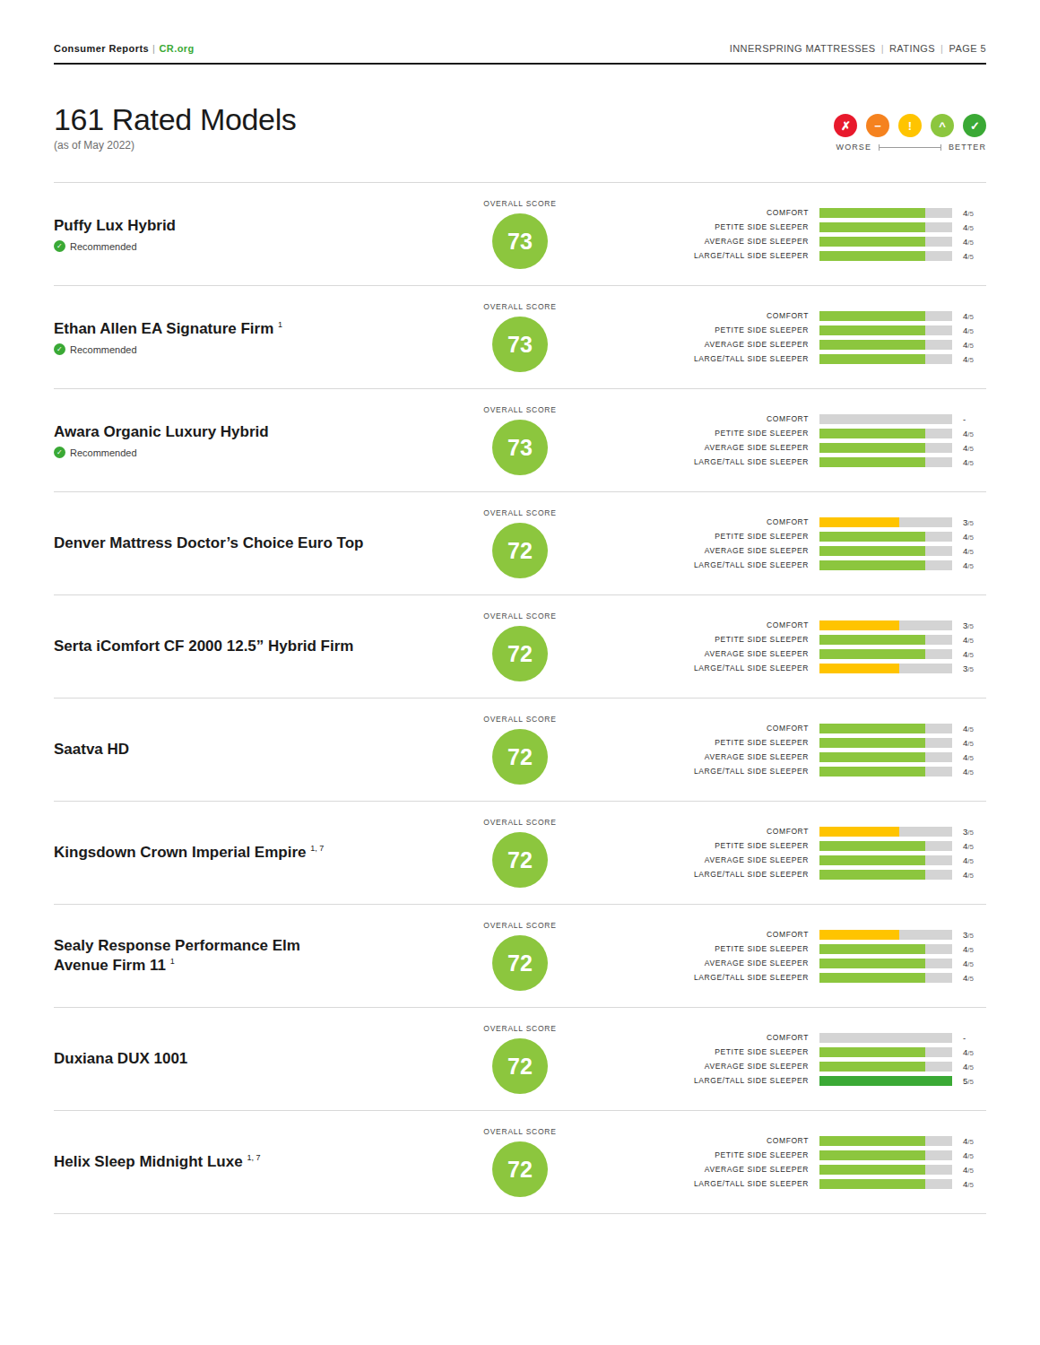Consumer Reports|CR.org
INNERSPRING MATTRESSES|RATINGS|PAGE 5
161 Rated Models
(as of May 2022)
✗
−
!
^
✓
WORSE BETTER
| Puffy Lux Hybrid ✓ Recommended | OVERALL SCORE 73 | COMFORT 4 /5 PETITE SIDE SLEEPER 4 /5 AVERAGE SIDE SLEEPER 4 /5 LARGE/TALL SIDE SLEEPER 4 /5 |
| Ethan Allen EA Signature Firm 1 ✓ Recommended | OVERALL SCORE 73 | COMFORT 4 /5 PETITE SIDE SLEEPER 4 /5 AVERAGE SIDE SLEEPER 4 /5 LARGE/TALL SIDE SLEEPER 4 /5 |
| Awara Organic Luxury Hybrid ✓ Recommended | OVERALL SCORE 73 | COMFORT - PETITE SIDE SLEEPER 4 /5 AVERAGE SIDE SLEEPER 4 /5 LARGE/TALL SIDE SLEEPER 4 /5 |
| Denver Mattress Doctor’s Choice Euro Top | OVERALL SCORE 72 | COMFORT 3 /5 PETITE SIDE SLEEPER 4 /5 AVERAGE SIDE SLEEPER 4 /5 LARGE/TALL SIDE SLEEPER 4 /5 |
| Serta iComfort CF 2000 12.5” Hybrid Firm | OVERALL SCORE 72 | COMFORT 3 /5 PETITE SIDE SLEEPER 4 /5 AVERAGE SIDE SLEEPER 4 /5 LARGE/TALL SIDE SLEEPER 3 /5 |
| Saatva HD | OVERALL SCORE 72 | COMFORT 4 /5 PETITE SIDE SLEEPER 4 /5 AVERAGE SIDE SLEEPER 4 /5 LARGE/TALL SIDE SLEEPER 4 /5 |
| Kingsdown Crown Imperial Empire 1, 7 | OVERALL SCORE 72 | COMFORT 3 /5 PETITE SIDE SLEEPER 4 /5 AVERAGE SIDE SLEEPER 4 /5 LARGE/TALL SIDE SLEEPER 4 /5 |
| Sealy Response Performance Elm Avenue Firm 11 1 | OVERALL SCORE 72 | COMFORT 3 /5 PETITE SIDE SLEEPER 4 /5 AVERAGE SIDE SLEEPER 4 /5 LARGE/TALL SIDE SLEEPER 4 /5 |
| Duxiana DUX 1001 | OVERALL SCORE 72 | COMFORT - PETITE SIDE SLEEPER 4 /5 AVERAGE SIDE SLEEPER 4 /5 LARGE/TALL SIDE SLEEPER 5 /5 |
| Helix Sleep Midnight Luxe 1, 7 | OVERALL SCORE 72 | COMFORT 4 /5 PETITE SIDE SLEEPER 4 /5 AVERAGE SIDE SLEEPER 4 /5 LARGE/TALL SIDE SLEEPER 4 /5 |